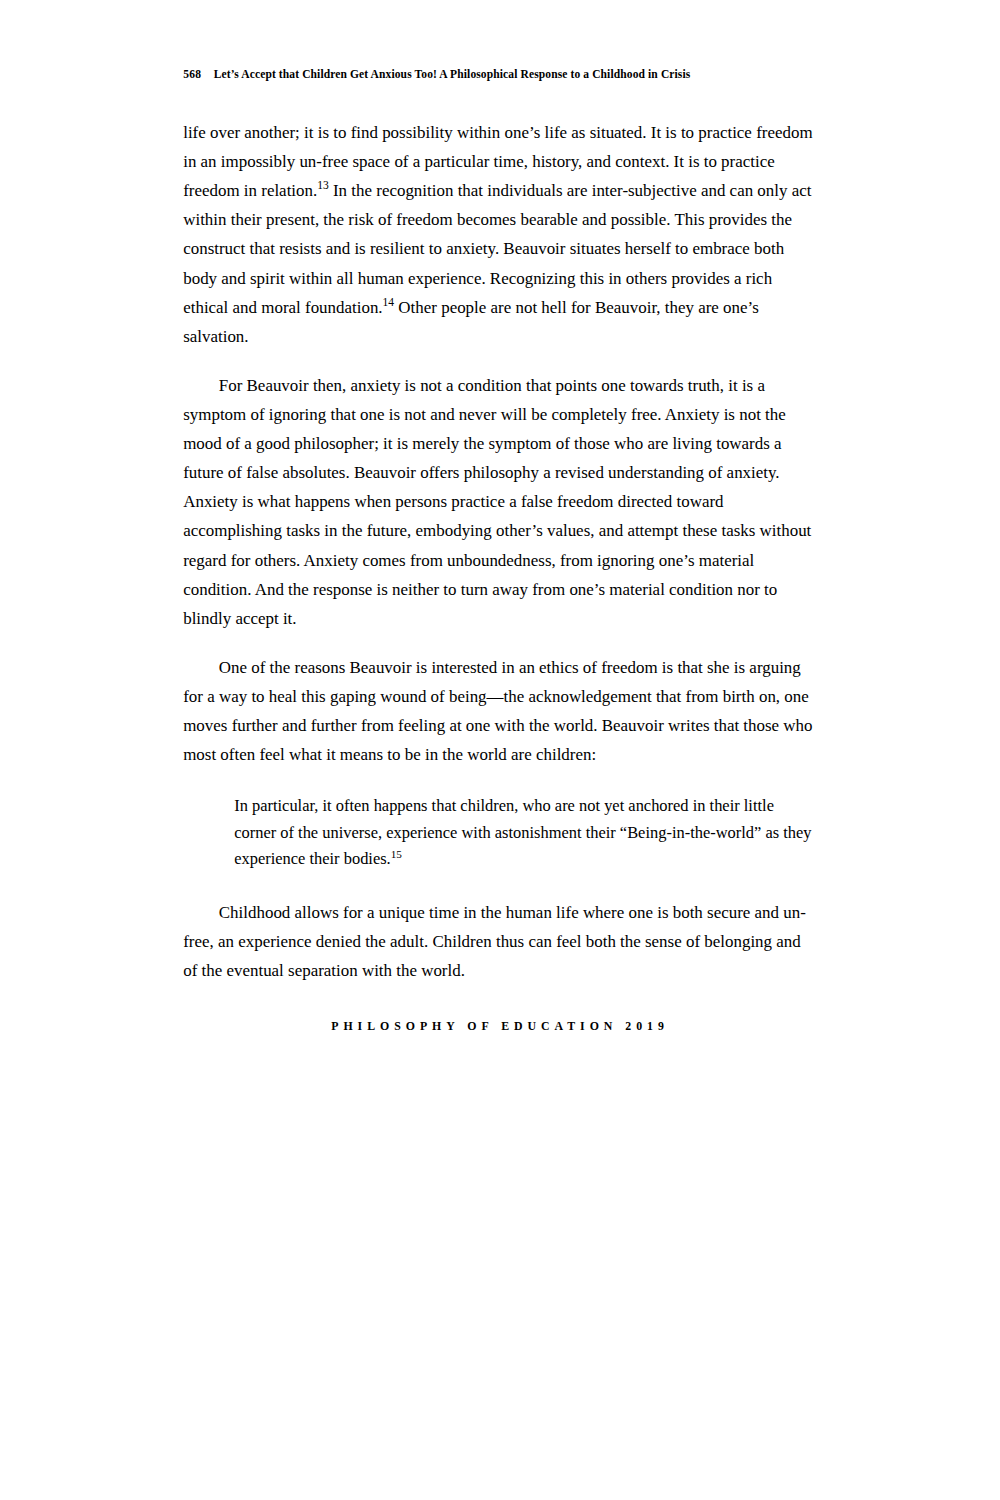568 Let’s Accept that Children Get Anxious Too! A Philosophical Response to a Childhood in Crisis
life over another; it is to find possibility within one’s life as situated. It is to practice freedom in an impossibly un-free space of a particular time, history, and context. It is to practice freedom in relation.13 In the recognition that individuals are inter-subjective and can only act within their present, the risk of freedom becomes bearable and possible. This provides the construct that resists and is resilient to anxiety. Beauvoir situates herself to embrace both body and spirit within all human experience. Recognizing this in others provides a rich ethical and moral foundation.14 Other people are not hell for Beauvoir, they are one’s salvation.
For Beauvoir then, anxiety is not a condition that points one towards truth, it is a symptom of ignoring that one is not and never will be completely free. Anxiety is not the mood of a good philosopher; it is merely the symptom of those who are living towards a future of false absolutes. Beauvoir offers philosophy a revised understanding of anxiety. Anxiety is what happens when persons practice a false freedom directed toward accomplishing tasks in the future, embodying other’s values, and attempt these tasks without regard for others. Anxiety comes from unboundedness, from ignoring one’s material condition. And the response is neither to turn away from one’s material condition nor to blindly accept it.
One of the reasons Beauvoir is interested in an ethics of freedom is that she is arguing for a way to heal this gaping wound of being—the acknowledgement that from birth on, one moves further and further from feeling at one with the world. Beauvoir writes that those who most often feel what it means to be in the world are children:
In particular, it often happens that children, who are not yet anchored in their little corner of the universe, experience with astonishment their “Being-in-the-world” as they experience their bodies.15
Childhood allows for a unique time in the human life where one is both secure and un-free, an experience denied the adult. Children thus can feel both the sense of belonging and of the eventual separation with the world.
Philosophy of Education 2019